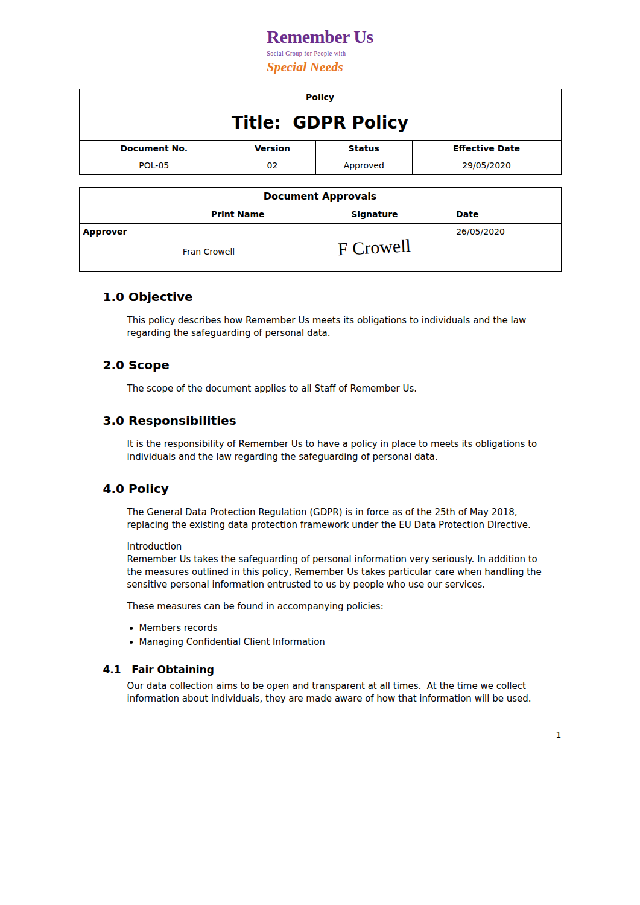Remember Us
Social Group for People with
Special Needs
| Policy |
| Title: GDPR Policy |
| Document No. | Version | Status | Effective Date |
| POL-05 | 02 | Approved | 29/05/2020 |
| Document Approvals |
| | Print Name | Signature | Date |
| Approver | Fran Crowell | F Crowell | 26/05/2020 |
1.0 Objective
This policy describes how Remember Us meets its obligations to individuals and the law regarding the safeguarding of personal data.
2.0 Scope
The scope of the document applies to all Staff of Remember Us.
3.0 Responsibilities
It is the responsibility of Remember Us to have a policy in place to meets its obligations to individuals and the law regarding the safeguarding of personal data.
4.0 Policy
The General Data Protection Regulation (GDPR) is in force as of the 25th of May 2018, replacing the existing data protection framework under the EU Data Protection Directive.
Introduction
Remember Us takes the safeguarding of personal information very seriously. In addition to the measures outlined in this policy, Remember Us takes particular care when handling the sensitive personal information entrusted to us by people who use our services.
These measures can be found in accompanying policies:
Members records
Managing Confidential Client Information
4.1 Fair Obtaining
Our data collection aims to be open and transparent at all times. At the time we collect information about individuals, they are made aware of how that information will be used.
1